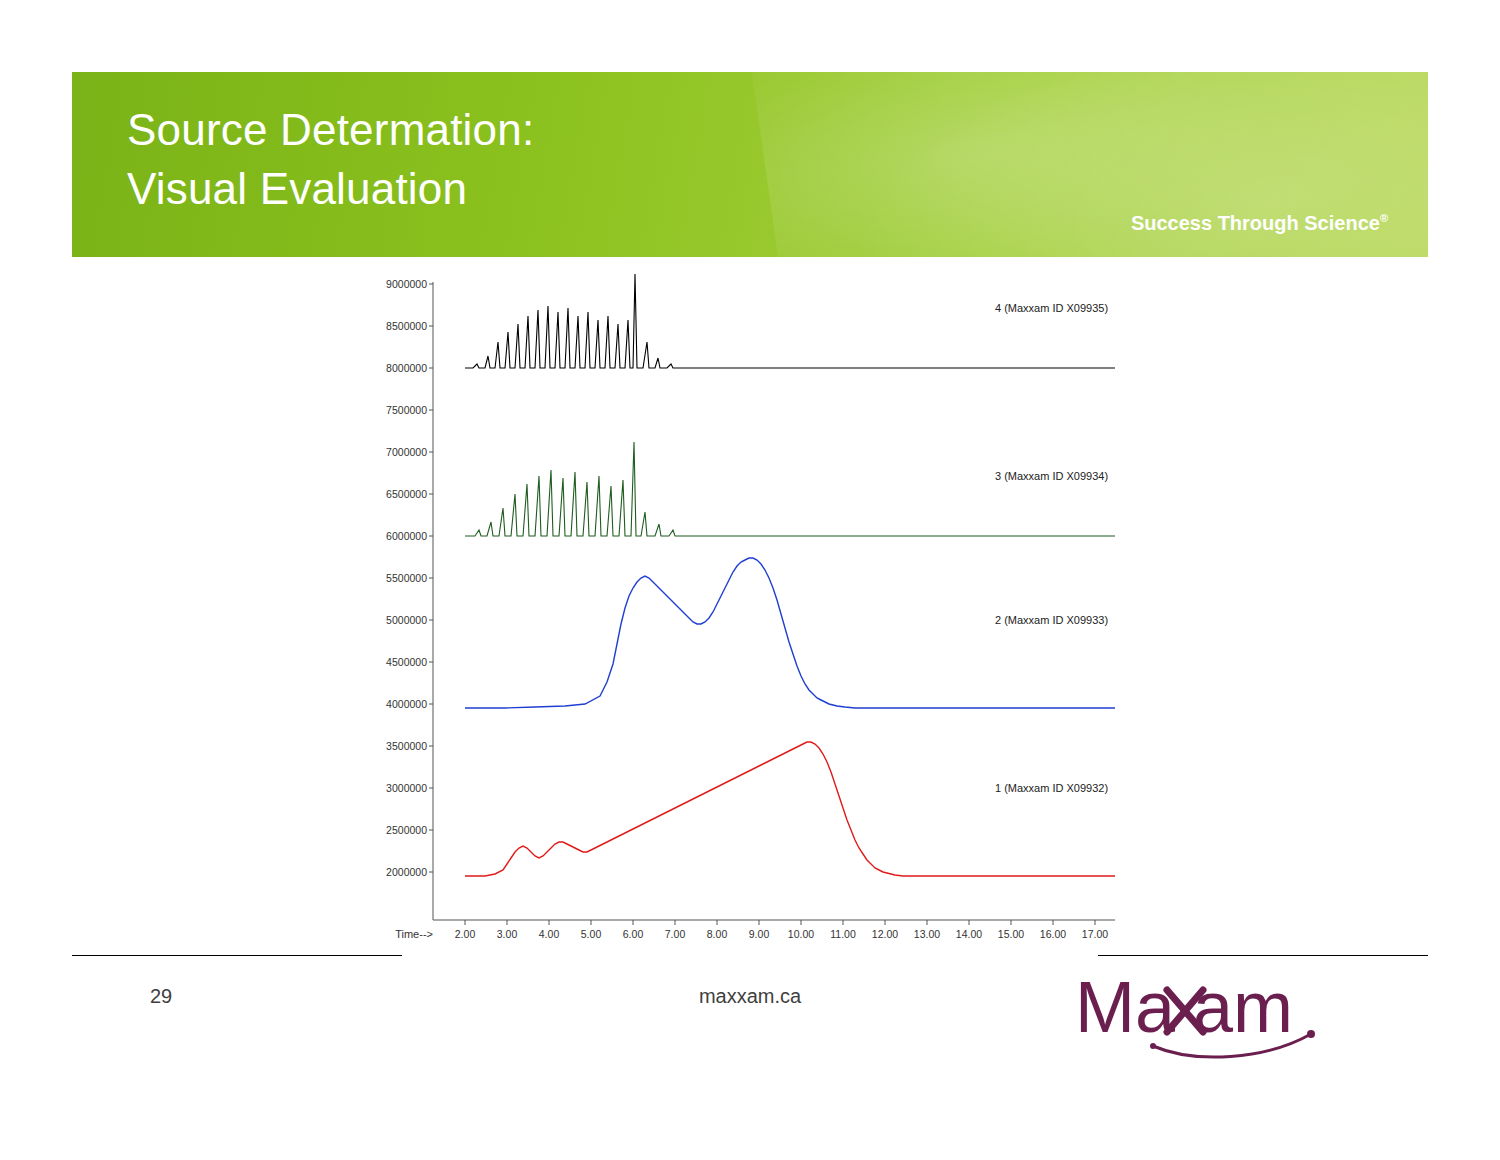Source Determation:
Visual Evaluation
Success Through Science®
9000000 8500000 8000000 7500000 7000000 6500000 6000000 5500000 5000000 4500000 4000000 3500000 3000000 2500000 2000000 2.00 3.00 4.00 5.00 6.00 7.00 8.00 9.00 10.00 11.00 12.00 13.00 14.00 15.00 16.00 17.00 Time--> 4 (Maxxam ID X09935) 3 (Maxxam ID X09934) 2 (Maxxam ID X09933) 1 (Maxxam ID X09932)
29
maxxam.ca
Ma am